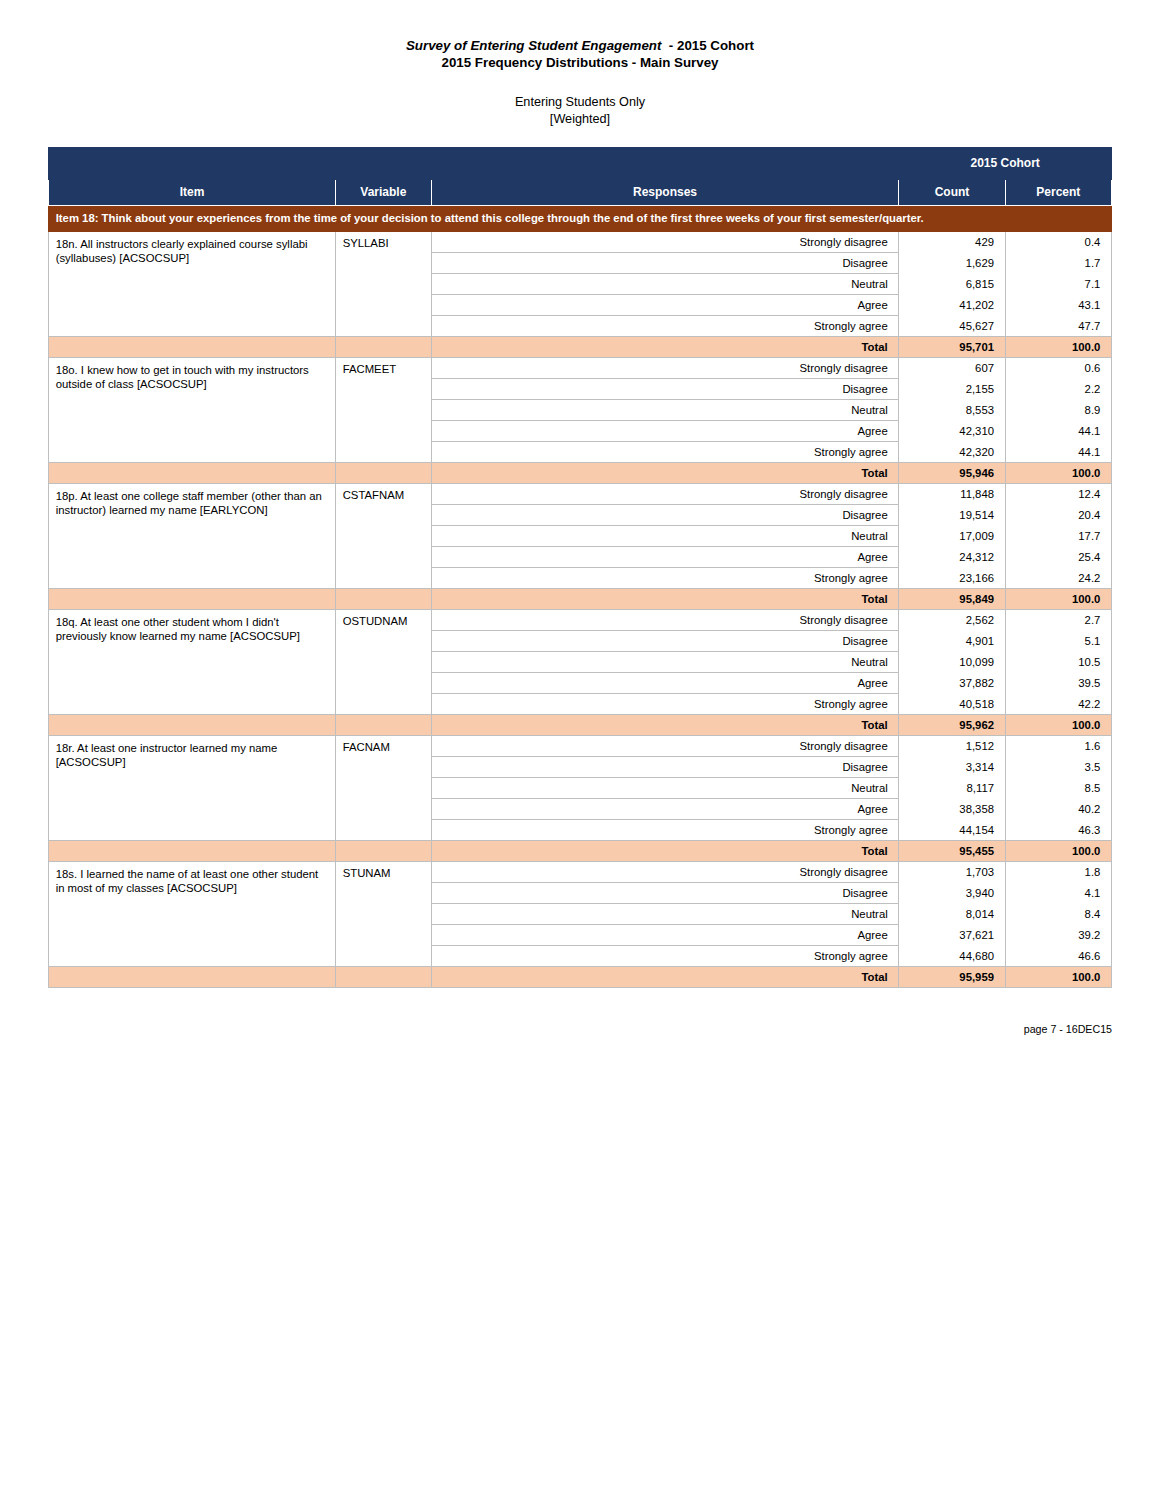Survey of Entering Student Engagement - 2015 Cohort
2015 Frequency Distributions - Main Survey
Entering Students Only
[Weighted]
| | | | 2015 Cohort |
| Item | Variable | Responses | Count | Percent |
| Item 18: Think about your experiences from the time of your decision to attend this college through the end of the first three weeks of your first semester/quarter. |
| 18n. All instructors clearly explained course syllabi (syllabuses) [ACSOCSUP] | SYLLABI | Strongly disagree | 429 | 0.4 |
| Disagree | 1,629 | 1.7 |
| Neutral | 6,815 | 7.1 |
| Agree | 41,202 | 43.1 |
| Strongly agree | 45,627 | 47.7 |
| | | Total | 95,701 | 100.0 |
| 18o. I knew how to get in touch with my instructors outside of class [ACSOCSUP] | FACMEET | Strongly disagree | 607 | 0.6 |
| Disagree | 2,155 | 2.2 |
| Neutral | 8,553 | 8.9 |
| Agree | 42,310 | 44.1 |
| Strongly agree | 42,320 | 44.1 |
| | | Total | 95,946 | 100.0 |
| 18p. At least one college staff member (other than an instructor) learned my name [EARLYCON] | CSTAFNAM | Strongly disagree | 11,848 | 12.4 |
| Disagree | 19,514 | 20.4 |
| Neutral | 17,009 | 17.7 |
| Agree | 24,312 | 25.4 |
| Strongly agree | 23,166 | 24.2 |
| | | Total | 95,849 | 100.0 |
| 18q. At least one other student whom I didn't previously know learned my name [ACSOCSUP] | OSTUDNAM | Strongly disagree | 2,562 | 2.7 |
| Disagree | 4,901 | 5.1 |
| Neutral | 10,099 | 10.5 |
| Agree | 37,882 | 39.5 |
| Strongly agree | 40,518 | 42.2 |
| | | Total | 95,962 | 100.0 |
| 18r. At least one instructor learned my name [ACSOCSUP] | FACNAM | Strongly disagree | 1,512 | 1.6 |
| Disagree | 3,314 | 3.5 |
| Neutral | 8,117 | 8.5 |
| Agree | 38,358 | 40.2 |
| Strongly agree | 44,154 | 46.3 |
| | | Total | 95,455 | 100.0 |
| 18s. I learned the name of at least one other student in most of my classes [ACSOCSUP] | STUNAM | Strongly disagree | 1,703 | 1.8 |
| Disagree | 3,940 | 4.1 |
| Neutral | 8,014 | 8.4 |
| Agree | 37,621 | 39.2 |
| Strongly agree | 44,680 | 46.6 |
| | | Total | 95,959 | 100.0 |
page 7 - 16DEC15